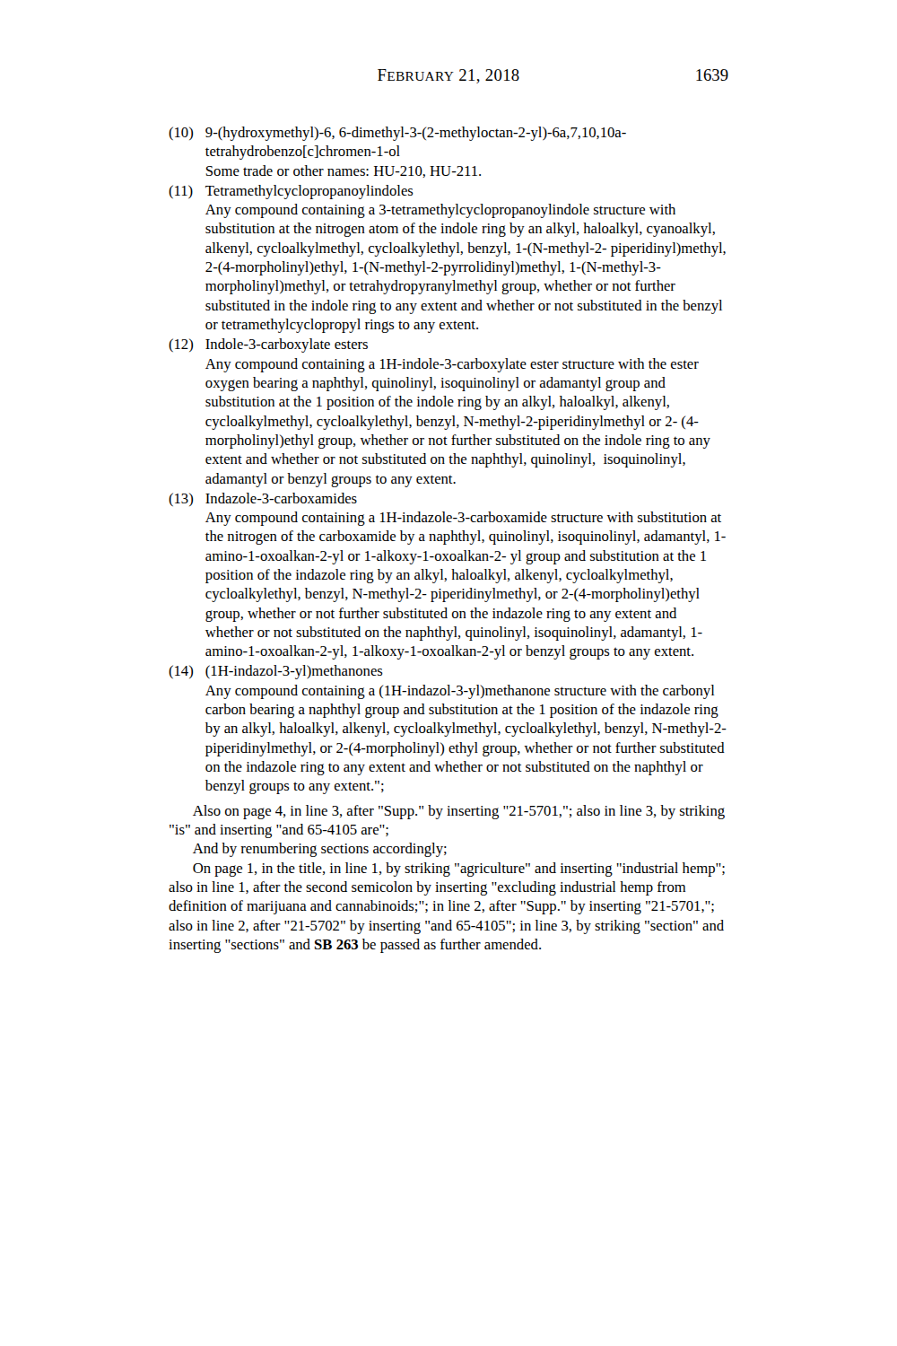FEBRUARY 21, 2018 1639
(10)
9-(hydroxymethyl)-6, 6-dimethyl-3-(2-methyloctan-2-yl)-6a,7,10,10a-
tetrahydrobenzo[c]chromen-1-ol
Some trade or other names: HU-210, HU-211.
(11)
Tetramethylcyclopropanoylindoles
Any compound containing a 3-tetramethylcyclopropanoylindole structure with substitution at the nitrogen atom of the indole ring by an alkyl, haloalkyl, cyanoalkyl, alkenyl, cycloalkylmethyl, cycloalkylethyl, benzyl, 1-(N-methyl-2- piperidinyl)methyl, 2-(4-morpholinyl)ethyl, 1-(N-methyl-2-pyrrolidinyl)methyl, 1-(N-methyl-3-morpholinyl)methyl, or tetrahydropyranylmethyl group, whether or not further substituted in the indole ring to any extent and whether or not substituted in the benzyl or tetramethylcyclopropyl rings to any extent.
(12)
Indole-3-carboxylate esters
Any compound containing a 1H-indole-3-carboxylate ester structure with the ester oxygen bearing a naphthyl, quinolinyl, isoquinolinyl or adamantyl group and substitution at the 1 position of the indole ring by an alkyl, haloalkyl, alkenyl, cycloalkylmethyl, cycloalkylethyl, benzyl, N-methyl-2-piperidinylmethyl or 2- (4-morpholinyl)ethyl group, whether or not further substituted on the indole ring to any extent and whether or not substituted on the naphthyl, quinolinyl, isoquinolinyl, adamantyl or benzyl groups to any extent.
(13)
Indazole-3-carboxamides
Any compound containing a 1H-indazole-3-carboxamide structure with substitution at the nitrogen of the carboxamide by a naphthyl, quinolinyl, isoquinolinyl, adamantyl, 1-amino-1-oxoalkan-2-yl or 1-alkoxy-1-oxoalkan-2- yl group and substitution at the 1 position of the indazole ring by an alkyl, haloalkyl, alkenyl, cycloalkylmethyl, cycloalkylethyl, benzyl, N-methyl-2- piperidinylmethyl, or 2-(4-morpholinyl)ethyl group, whether or not further substituted on the indazole ring to any extent and whether or not substituted on the naphthyl, quinolinyl, isoquinolinyl, adamantyl, 1-amino-1-oxoalkan-2-yl, 1-alkoxy-1-oxoalkan-2-yl or benzyl groups to any extent.
(14)
(1H-indazol-3-yl)methanones
Any compound containing a (1H-indazol-3-yl)methanone structure with the carbonyl carbon bearing a naphthyl group and substitution at the 1 position of the indazole ring by an alkyl, haloalkyl, alkenyl, cycloalkylmethyl, cycloalkylethyl, benzyl, N-methyl-2-piperidinylmethyl, or 2-(4-morpholinyl) ethyl group, whether or not further substituted on the indazole ring to any extent and whether or not substituted on the naphthyl or benzyl groups to any extent.";
Also on page 4, in line 3, after "Supp." by inserting "21-5701,"; also in line 3, by striking "is" and inserting "and 65-4105 are";
And by renumbering sections accordingly;
On page 1, in the title, in line 1, by striking "agriculture" and inserting "industrial hemp"; also in line 1, after the second semicolon by inserting "excluding industrial hemp from definition of marijuana and cannabinoids;"; in line 2, after "Supp." by inserting "21-5701,"; also in line 2, after "21-5702" by inserting "and 65-4105"; in line 3, by striking "section" and inserting "sections" and SB 263 be passed as further amended.